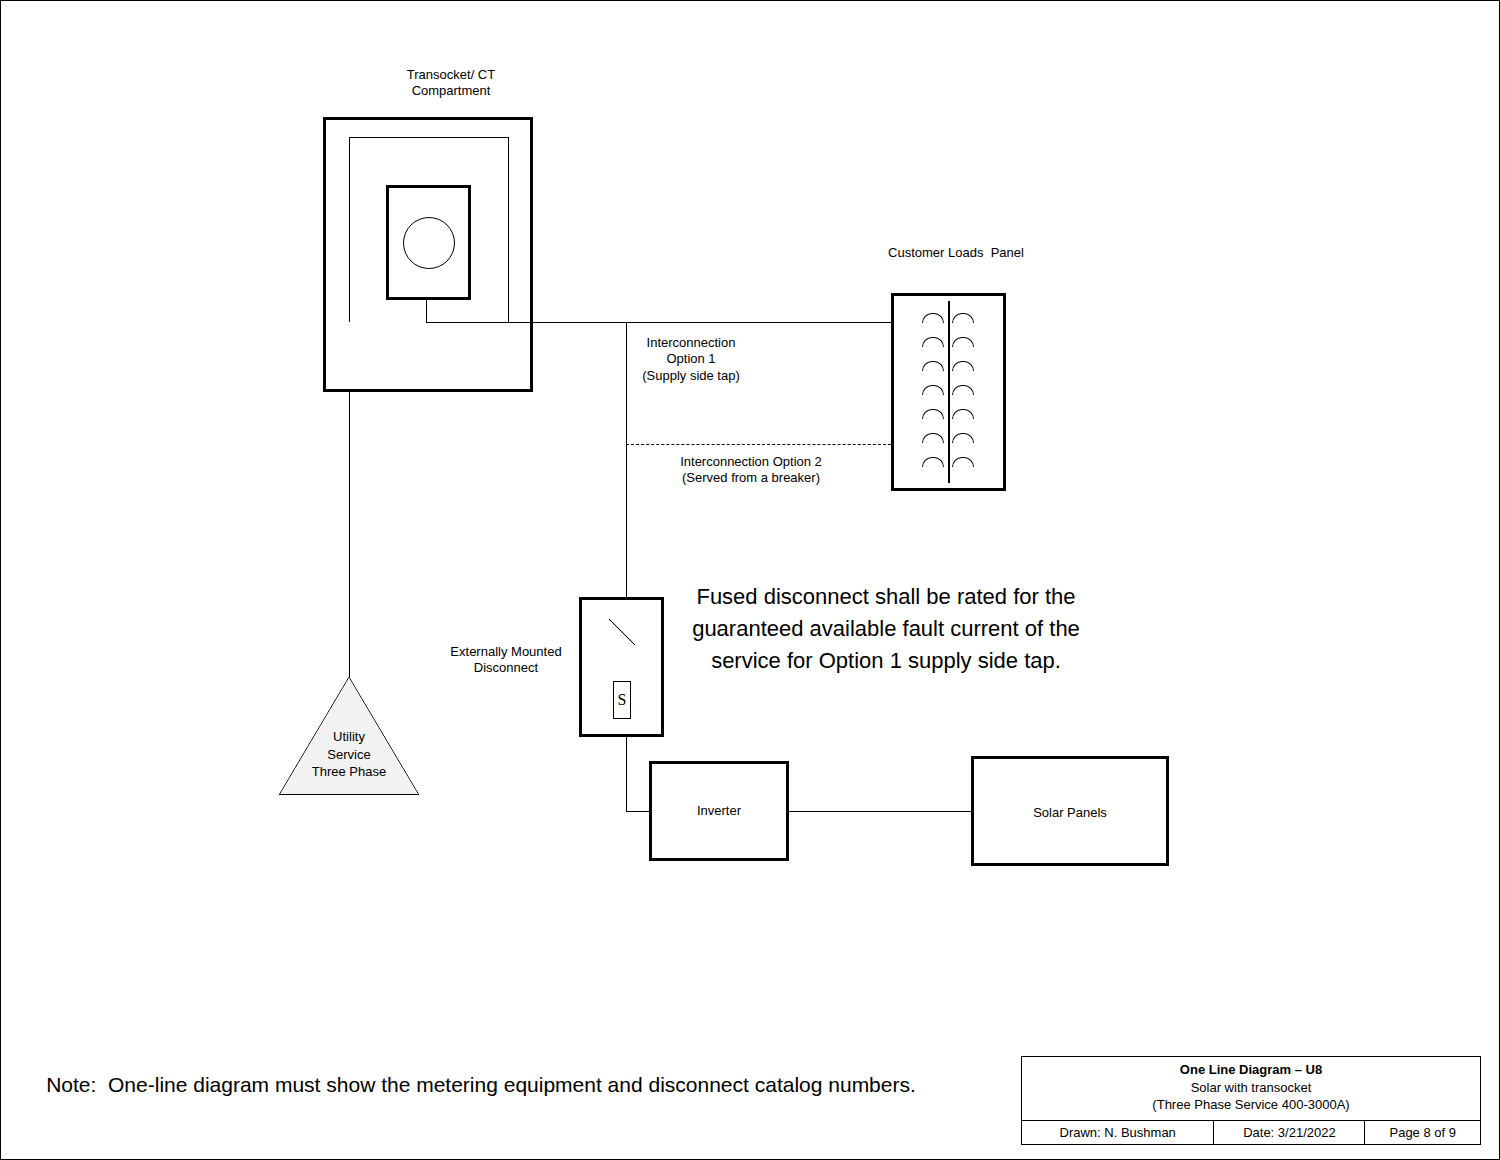Transocket/ CT
Compartment
Customer Loads Panel
Interconnection
Option 1
(Supply side tap)
Interconnection Option 2
(Served from a breaker)
Utility
Service
Three Phase
Externally Mounted
Disconnect
S
Fused disconnect shall be rated for the guaranteed available fault current of the service for Option 1 supply side tap.
Inverter
Solar Panels
Note: One-line diagram must show the metering equipment and disconnect catalog numbers.
One Line Diagram – U8
Solar with transocket
(Three Phase Service 400-3000A)
Drawn: N. Bushman
Date: 3/21/2022
Page 8 of 9